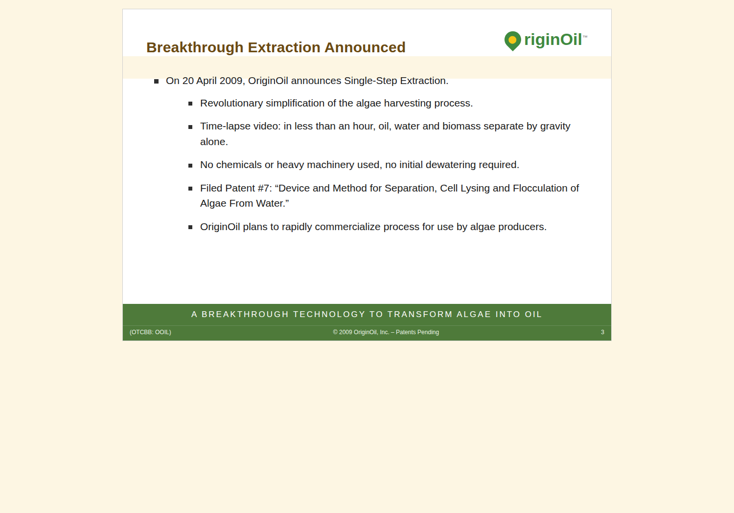Breakthrough Extraction Announced
riginOil™
On 20 April 2009, OriginOil announces Single-Step Extraction.
Revolutionary simplification of the algae harvesting process.
Time-lapse video: in less than an hour, oil, water and biomass separate by gravity alone.
No chemicals or heavy machinery used, no initial dewatering required.
Filed Patent #7: “Device and Method for Separation, Cell Lysing and Flocculation of Algae From Water.”
OriginOil plans to rapidly commercialize process for use by algae producers.
A BREAKTHROUGH TECHNOLOGY TO TRANSFORM ALGAE INTO OIL
(OTCBB: OOIL) © 2009 OriginOil, Inc. – Patents Pending 3